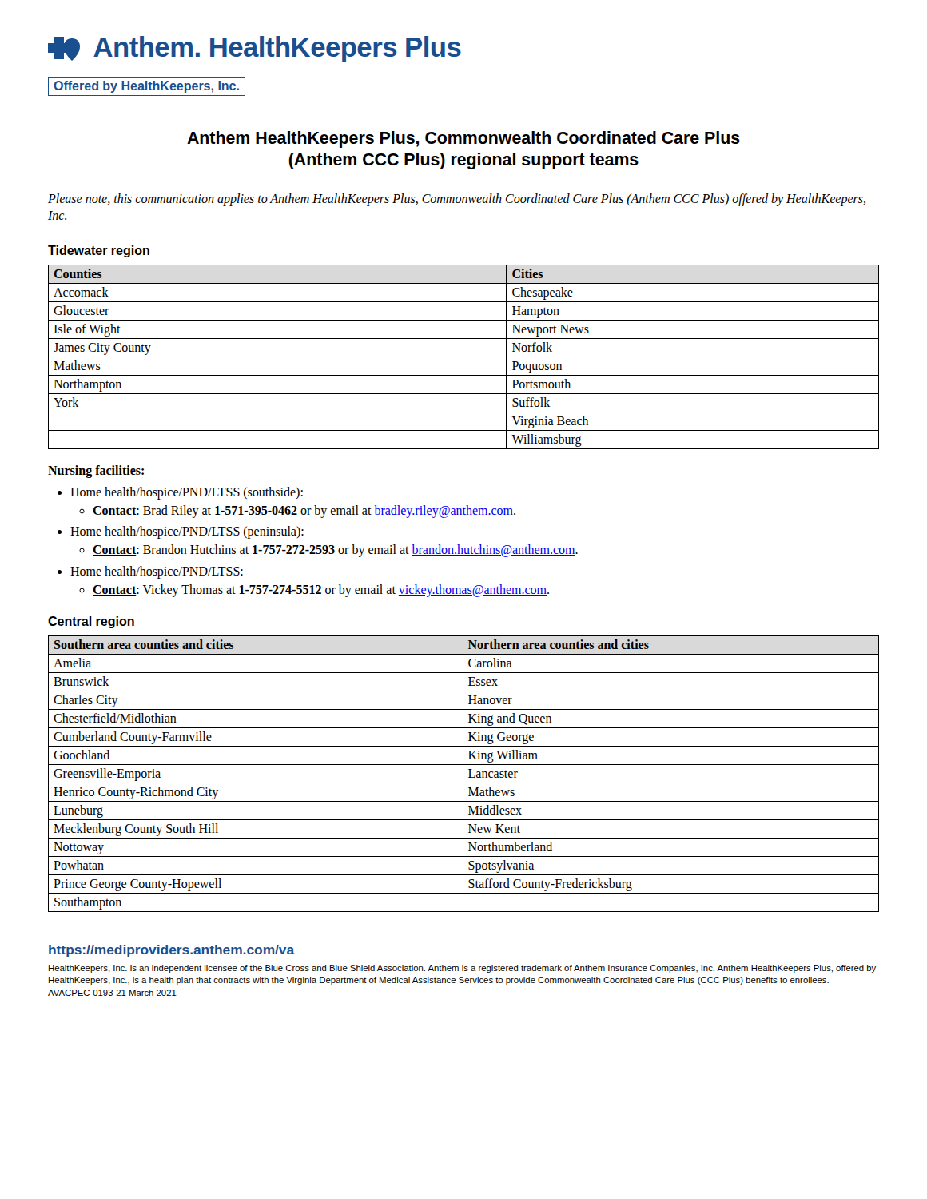Anthem. HealthKeepers Plus
Offered by HealthKeepers, Inc.
Anthem HealthKeepers Plus, Commonwealth Coordinated Care Plus
(Anthem CCC Plus) regional support teams
Please note, this communication applies to Anthem HealthKeepers Plus, Commonwealth Coordinated Care Plus (Anthem CCC Plus) offered by HealthKeepers, Inc.
Tidewater region
| Counties | Cities |
| --- | --- |
| Accomack | Chesapeake |
| Gloucester | Hampton |
| Isle of Wight | Newport News |
| James City County | Norfolk |
| Mathews | Poquoson |
| Northampton | Portsmouth |
| York | Suffolk |
| | Virginia Beach |
| | Williamsburg |
Nursing facilities:
Home health/hospice/PND/LTSS (southside):
Contact: Brad Riley at 1-571-395-0462 or by email at bradley.riley@anthem.com.
Home health/hospice/PND/LTSS (peninsula):
Contact: Brandon Hutchins at 1-757-272-2593 or by email at brandon.hutchins@anthem.com.
Home health/hospice/PND/LTSS:
Contact: Vickey Thomas at 1-757-274-5512 or by email at vickey.thomas@anthem.com.
Central region
| Southern area counties and cities | Northern area counties and cities |
| --- | --- |
| Amelia | Carolina |
| Brunswick | Essex |
| Charles City | Hanover |
| Chesterfield/Midlothian | King and Queen |
| Cumberland County-Farmville | King George |
| Goochland | King William |
| Greensville-Emporia | Lancaster |
| Henrico County-Richmond City | Mathews |
| Luneburg | Middlesex |
| Mecklenburg County South Hill | New Kent |
| Nottoway | Northumberland |
| Powhatan | Spotsylvania |
| Prince George County-Hopewell | Stafford County-Fredericksburg |
| Southampton | |
https://mediproviders.anthem.com/va
HealthKeepers, Inc. is an independent licensee of the Blue Cross and Blue Shield Association. Anthem is a registered trademark of Anthem Insurance Companies, Inc. Anthem HealthKeepers Plus, offered by HealthKeepers, Inc., is a health plan that contracts with the Virginia Department of Medical Assistance Services to provide Commonwealth Coordinated Care Plus (CCC Plus) benefits to enrollees.
AVACPEC-0193-21 March 2021